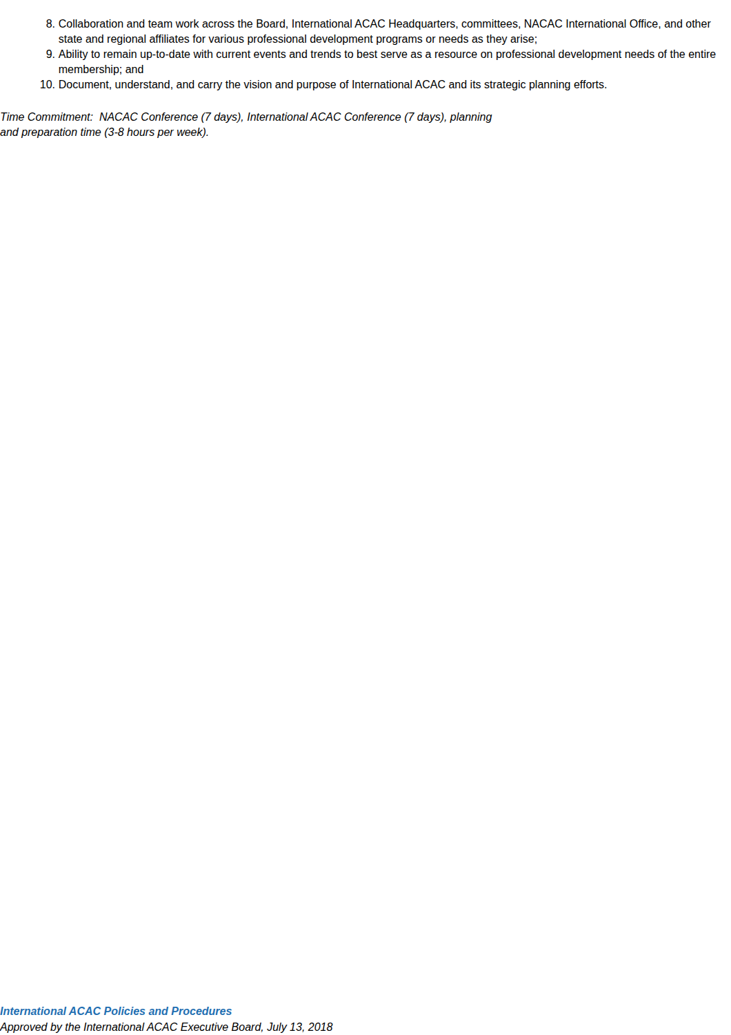8. Collaboration and team work across the Board, International ACAC Headquarters, committees, NACAC International Office, and other state and regional affiliates for various professional development programs or needs as they arise;
9. Ability to remain up-to-date with current events and trends to best serve as a resource on professional development needs of the entire membership; and
10. Document, understand, and carry the vision and purpose of International ACAC and its strategic planning efforts.
Time Commitment: NACAC Conference (7 days), International ACAC Conference (7 days), planning and preparation time (3-8 hours per week).
International ACAC Policies and Procedures
Approved by the International ACAC Executive Board, July 13, 2018